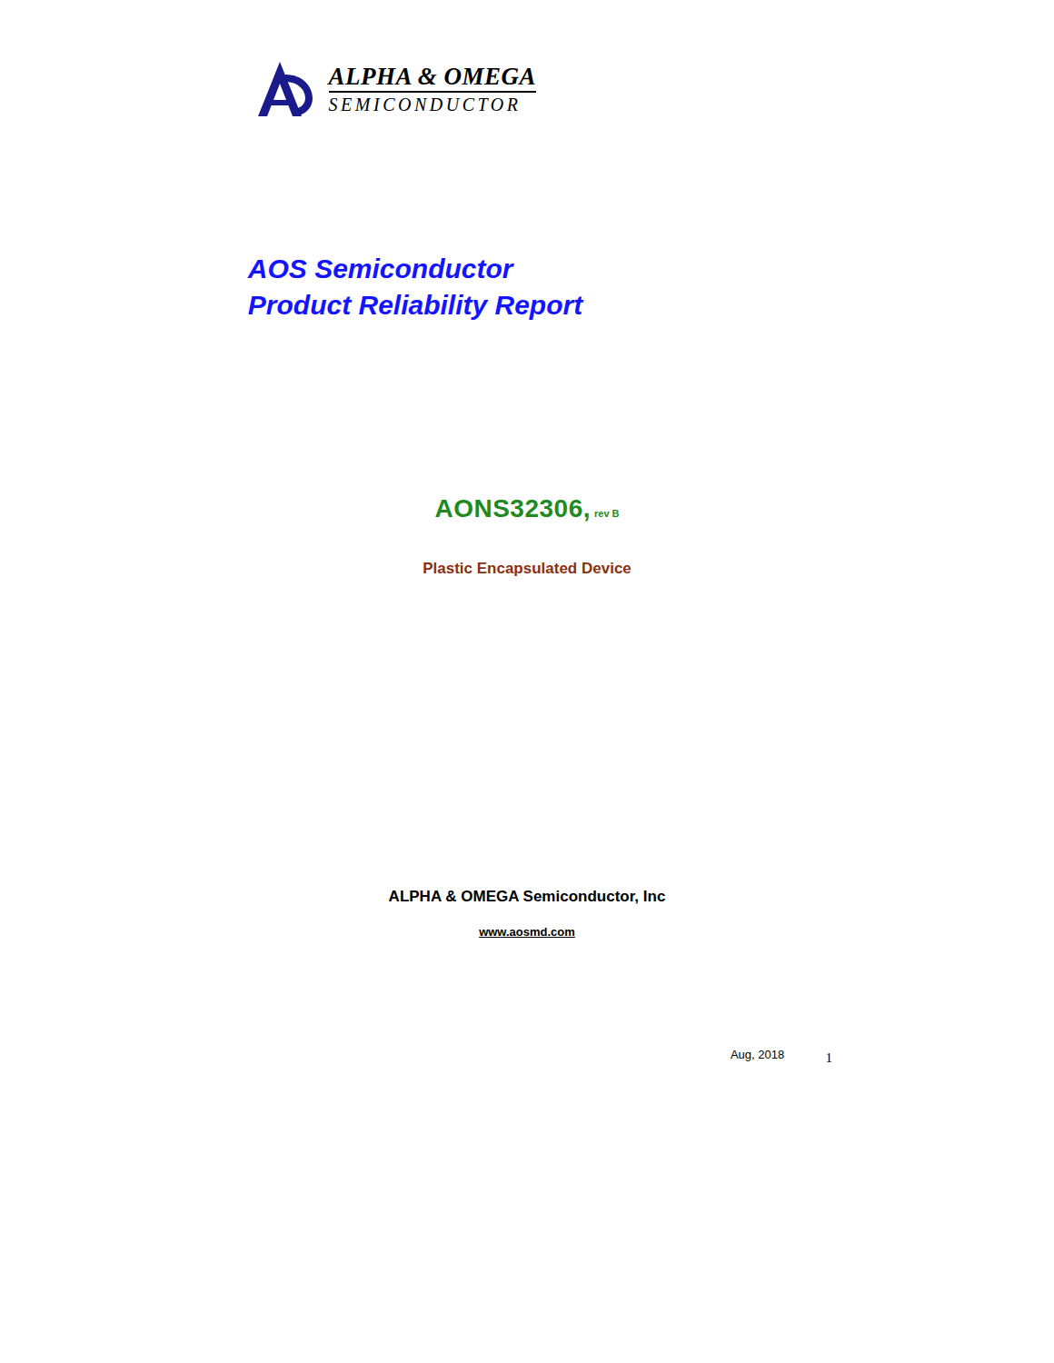ALPHA & OMEGA
SEMICONDUCTOR
AOS Semiconductor
Product Reliability Report
AONS32306, rev B
Plastic Encapsulated Device
ALPHA & OMEGA Semiconductor, Inc
www.aosmd.com
Aug, 2018
1